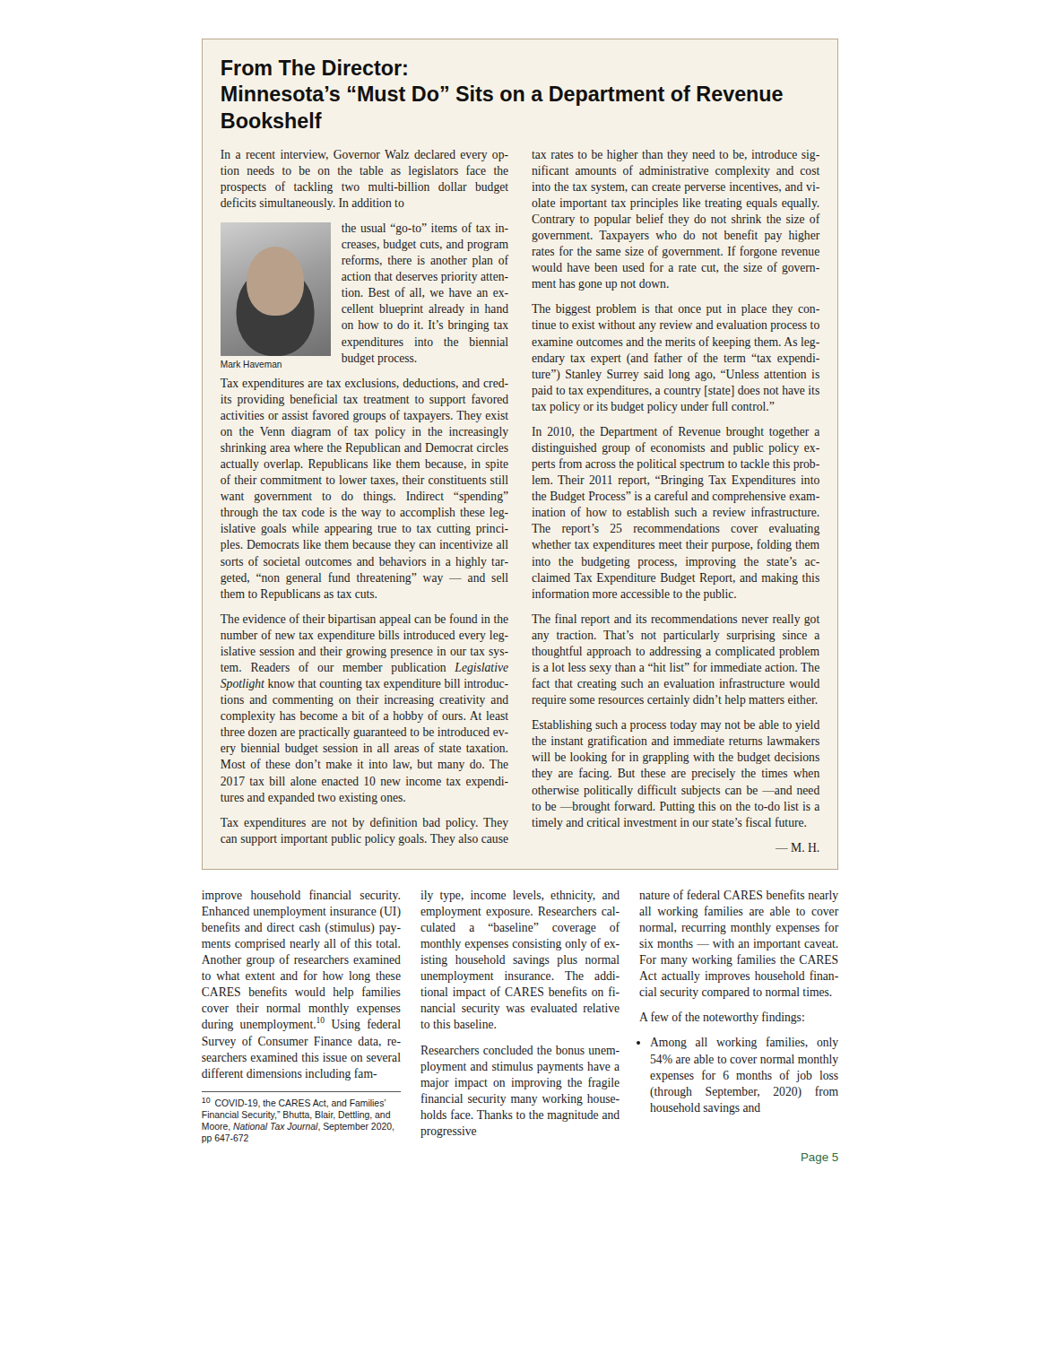From The Director: Minnesota’s “Must Do” Sits on a Department of Revenue Bookshelf
In a recent interview, Governor Walz declared every option needs to be on the table as legislators face the prospects of tackling two multi-billion dollar budget deficits simultaneously. In addition to
Mark Haveman
the usual “go-to” items of tax increases, budget cuts, and program reforms, there is another plan of action that deserves priority attention. Best of all, we have an excellent blueprint already in hand on how to do it. It’s bringing tax expenditures into the biennial budget process.
Tax expenditures are tax exclusions, deductions, and credits providing beneficial tax treatment to support favored activities or assist favored groups of taxpayers. They exist on the Venn diagram of tax policy in the increasingly shrinking area where the Republican and Democrat circles actually overlap. Republicans like them because, in spite of their commitment to lower taxes, their constituents still want government to do things. Indirect “spending” through the tax code is the way to accomplish these legislative goals while appearing true to tax cutting principles. Democrats like them because they can incentivize all sorts of societal outcomes and behaviors in a highly targeted, “non general fund threatening” way — and sell them to Republicans as tax cuts.
The evidence of their bipartisan appeal can be found in the number of new tax expenditure bills introduced every legislative session and their growing presence in our tax system. Readers of our member publication Legislative Spotlight know that counting tax expenditure bill introductions and commenting on their increasing creativity and complexity has become a bit of a hobby of ours. At least three dozen are practically guaranteed to be introduced every biennial budget session in all areas of state taxation. Most of these don’t make it into law, but many do. The 2017 tax bill alone enacted 10 new income tax expenditures and expanded two existing ones.
Tax expenditures are not by definition bad policy. They can support important public policy goals. They also cause tax rates to be higher than they need to be, introduce significant amounts of administrative complexity and cost into the tax system, can create perverse incentives, and violate important tax principles like treating equals equally. Contrary to popular belief they do not shrink the size of government. Taxpayers who do not benefit pay higher rates for the same size of government. If forgone revenue would have been used for a rate cut, the size of government has gone up not down.
The biggest problem is that once put in place they continue to exist without any review and evaluation process to examine outcomes and the merits of keeping them. As legendary tax expert (and father of the term “tax expenditure”) Stanley Surrey said long ago, “Unless attention is paid to tax expenditures, a country [state] does not have its tax policy or its budget policy under full control.”
In 2010, the Department of Revenue brought together a distinguished group of economists and public policy experts from across the political spectrum to tackle this problem. Their 2011 report, “Bringing Tax Expenditures into the Budget Process” is a careful and comprehensive examination of how to establish such a review infrastructure. The report’s 25 recommendations cover evaluating whether tax expenditures meet their purpose, folding them into the budgeting process, improving the state’s acclaimed Tax Expenditure Budget Report, and making this information more accessible to the public.
The final report and its recommendations never really got any traction. That’s not particularly surprising since a thoughtful approach to addressing a complicated problem is a lot less sexy than a “hit list” for immediate action. The fact that creating such an evaluation infrastructure would require some resources certainly didn’t help matters either.
Establishing such a process today may not be able to yield the instant gratification and immediate returns lawmakers will be looking for in grappling with the budget decisions they are facing. But these are precisely the times when otherwise politically difficult subjects can be —and need to be —brought forward. Putting this on the to-do list is a timely and critical investment in our state’s fiscal future.
— M. H.
improve household financial security. Enhanced unemployment insurance (UI) benefits and direct cash (stimulus) payments comprised nearly all of this total. Another group of researchers examined to what extent and for how long these CARES benefits would help families cover their normal monthly expenses during unemployment.10 Using federal Survey of Consumer Finance data, researchers examined this issue on several different dimensions including fam-
10 COVID-19, the CARES Act, and Families’ Financial Security,” Bhutta, Blair, Dettling, and Moore, National Tax Journal, September 2020, pp 647-672
ily type, income levels, ethnicity, and employment exposure. Researchers calculated a “baseline” coverage of monthly expenses consisting only of existing household savings plus normal unemployment insurance. The additional impact of CARES benefits on financial security was evaluated relative to this baseline.
Researchers concluded the bonus unemployment and stimulus payments have a major impact on improving the fragile financial security many working households face. Thanks to the magnitude and progressive
nature of federal CARES benefits nearly all working families are able to cover normal, recurring monthly expenses for six months — with an important caveat. For many working families the CARES Act actually improves household financial security compared to normal times.
A few of the noteworthy findings:
Among all working families, only 54% are able to cover normal monthly expenses for 6 months of job loss (through September, 2020) from household savings and
Page 5